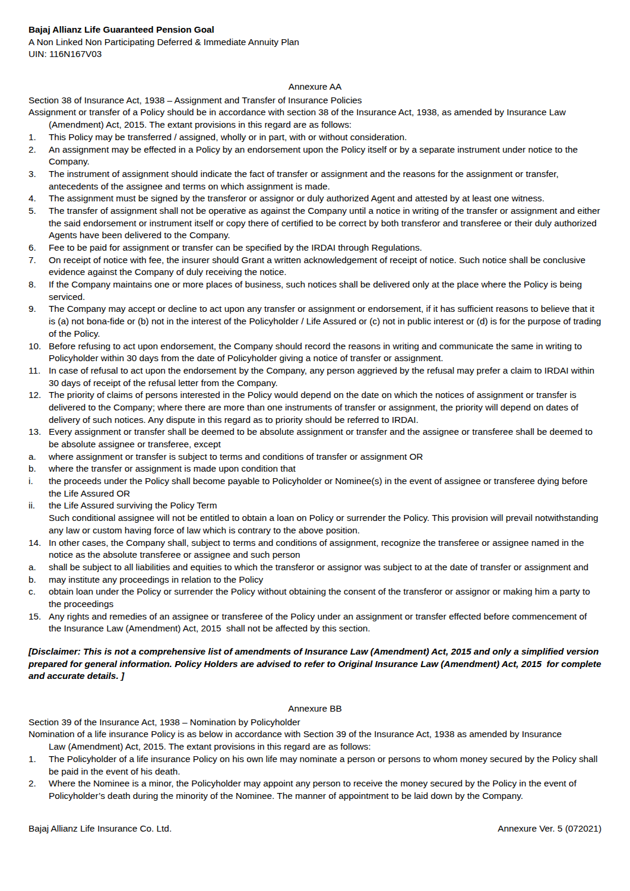Bajaj Allianz Life Guaranteed Pension Goal
A Non Linked Non Participating Deferred & Immediate Annuity Plan
UIN: 116N167V03
Annexure AA
Section 38 of Insurance Act, 1938 – Assignment and Transfer of Insurance Policies
Assignment or transfer of a Policy should be in accordance with section 38 of the Insurance Act, 1938, as amended by Insurance Law
(Amendment) Act, 2015. The extant provisions in this regard are as follows:
1. This Policy may be transferred / assigned, wholly or in part, with or without consideration.
2. An assignment may be effected in a Policy by an endorsement upon the Policy itself or by a separate instrument under notice to the Company.
3. The instrument of assignment should indicate the fact of transfer or assignment and the reasons for the assignment or transfer, antecedents of the assignee and terms on which assignment is made.
4. The assignment must be signed by the transferor or assignor or duly authorized Agent and attested by at least one witness.
5. The transfer of assignment shall not be operative as against the Company until a notice in writing of the transfer or assignment and either the said endorsement or instrument itself or copy there of certified to be correct by both transferor and transferee or their duly authorized Agents have been delivered to the Company.
6. Fee to be paid for assignment or transfer can be specified by the IRDAI through Regulations.
7. On receipt of notice with fee, the insurer should Grant a written acknowledgement of receipt of notice. Such notice shall be conclusive evidence against the Company of duly receiving the notice.
8. If the Company maintains one or more places of business, such notices shall be delivered only at the place where the Policy is being serviced.
9. The Company may accept or decline to act upon any transfer or assignment or endorsement, if it has sufficient reasons to believe that it is (a) not bona-fide or (b) not in the interest of the Policyholder / Life Assured or (c) not in public interest or (d) is for the purpose of trading of the Policy.
10. Before refusing to act upon endorsement, the Company should record the reasons in writing and communicate the same in writing to Policyholder within 30 days from the date of Policyholder giving a notice of transfer or assignment.
11. In case of refusal to act upon the endorsement by the Company, any person aggrieved by the refusal may prefer a claim to IRDAI within 30 days of receipt of the refusal letter from the Company.
12. The priority of claims of persons interested in the Policy would depend on the date on which the notices of assignment or transfer is delivered to the Company; where there are more than one instruments of transfer or assignment, the priority will depend on dates of delivery of such notices. Any dispute in this regard as to priority should be referred to IRDAI.
13. Every assignment or transfer shall be deemed to be absolute assignment or transfer and the assignee or transferee shall be deemed to be absolute assignee or transferee, except
a. where assignment or transfer is subject to terms and conditions of transfer or assignment OR
b. where the transfer or assignment is made upon condition that
i. the proceeds under the Policy shall become payable to Policyholder or Nominee(s) in the event of assignee or transferee dying before the Life Assured OR
ii. the Life Assured surviving the Policy Term
Such conditional assignee will not be entitled to obtain a loan on Policy or surrender the Policy. This provision will prevail notwithstanding any law or custom having force of law which is contrary to the above position.
14. In other cases, the Company shall, subject to terms and conditions of assignment, recognize the transferee or assignee named in the notice as the absolute transferee or assignee and such person
a. shall be subject to all liabilities and equities to which the transferor or assignor was subject to at the date of transfer or assignment and
b. may institute any proceedings in relation to the Policy
c. obtain loan under the Policy or surrender the Policy without obtaining the consent of the transferor or assignor or making him a party to the proceedings
15. Any rights and remedies of an assignee or transferee of the Policy under an assignment or transfer effected before commencement of the Insurance Law (Amendment) Act, 2015 shall not be affected by this section.
[Disclaimer: This is not a comprehensive list of amendments of Insurance Law (Amendment) Act, 2015 and only a simplified version prepared for general information. Policy Holders are advised to refer to Original Insurance Law (Amendment) Act, 2015 for complete and accurate details. ]
Annexure BB
Section 39 of the Insurance Act, 1938 – Nomination by Policyholder
Nomination of a life insurance Policy is as below in accordance with Section 39 of the Insurance Act, 1938 as amended by Insurance
Law (Amendment) Act, 2015. The extant provisions in this regard are as follows:
1. The Policyholder of a life insurance Policy on his own life may nominate a person or persons to whom money secured by the Policy shall be paid in the event of his death.
2. Where the Nominee is a minor, the Policyholder may appoint any person to receive the money secured by the Policy in the event of Policyholder’s death during the minority of the Nominee. The manner of appointment to be laid down by the Company.
Bajaj Allianz Life Insurance Co. Ltd. Annexure Ver. 5 (072021)